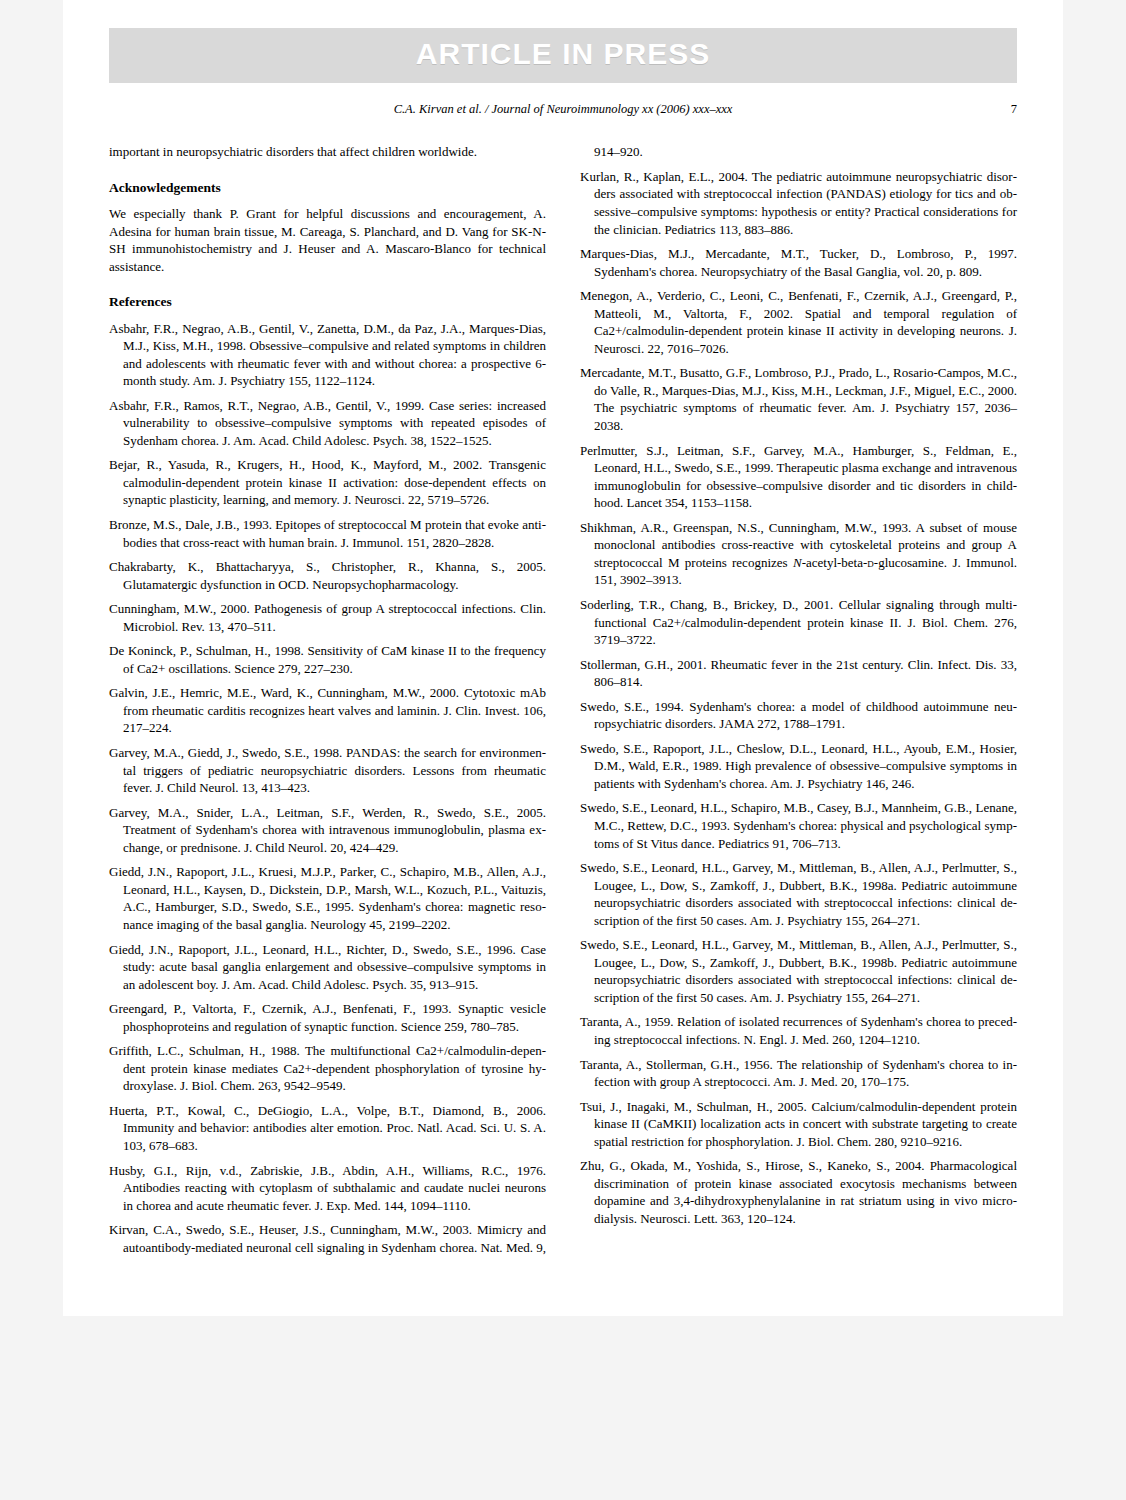ARTICLE IN PRESS
C.A. Kirvan et al. / Journal of Neuroimmunology xx (2006) xxx–xxx 7
important in neuropsychiatric disorders that affect children worldwide.
Acknowledgements
We especially thank P. Grant for helpful discussions and encouragement, A. Adesina for human brain tissue, M. Careaga, S. Planchard, and D. Vang for SK-N-SH immunohistochemistry and J. Heuser and A. Mascaro-Blanco for technical assistance.
References
Asbahr, F.R., Negrao, A.B., Gentil, V., Zanetta, D.M., da Paz, J.A., Marques-Dias, M.J., Kiss, M.H., 1998. Obsessive–compulsive and related symptoms in children and adolescents with rheumatic fever with and without chorea: a prospective 6-month study. Am. J. Psychiatry 155, 1122–1124.
Asbahr, F.R., Ramos, R.T., Negrao, A.B., Gentil, V., 1999. Case series: increased vulnerability to obsessive–compulsive symptoms with repeated episodes of Sydenham chorea. J. Am. Acad. Child Adolesc. Psych. 38, 1522–1525.
Bejar, R., Yasuda, R., Krugers, H., Hood, K., Mayford, M., 2002. Transgenic calmodulin-dependent protein kinase II activation: dose-dependent effects on synaptic plasticity, learning, and memory. J. Neurosci. 22, 5719–5726.
Bronze, M.S., Dale, J.B., 1993. Epitopes of streptococcal M protein that evoke antibodies that cross-react with human brain. J. Immunol. 151, 2820–2828.
Chakrabarty, K., Bhattacharyya, S., Christopher, R., Khanna, S., 2005. Glutamatergic dysfunction in OCD. Neuropsychopharmacology.
Cunningham, M.W., 2000. Pathogenesis of group A streptococcal infections. Clin. Microbiol. Rev. 13, 470–511.
De Koninck, P., Schulman, H., 1998. Sensitivity of CaM kinase II to the frequency of Ca2+ oscillations. Science 279, 227–230.
Galvin, J.E., Hemric, M.E., Ward, K., Cunningham, M.W., 2000. Cytotoxic mAb from rheumatic carditis recognizes heart valves and laminin. J. Clin. Invest. 106, 217–224.
Garvey, M.A., Giedd, J., Swedo, S.E., 1998. PANDAS: the search for environmental triggers of pediatric neuropsychiatric disorders. Lessons from rheumatic fever. J. Child Neurol. 13, 413–423.
Garvey, M.A., Snider, L.A., Leitman, S.F., Werden, R., Swedo, S.E., 2005. Treatment of Sydenham's chorea with intravenous immunoglobulin, plasma exchange, or prednisone. J. Child Neurol. 20, 424–429.
Giedd, J.N., Rapoport, J.L., Kruesi, M.J.P., Parker, C., Schapiro, M.B., Allen, A.J., Leonard, H.L., Kaysen, D., Dickstein, D.P., Marsh, W.L., Kozuch, P.L., Vaituzis, A.C., Hamburger, S.D., Swedo, S.E., 1995. Sydenham's chorea: magnetic resonance imaging of the basal ganglia. Neurology 45, 2199–2202.
Giedd, J.N., Rapoport, J.L., Leonard, H.L., Richter, D., Swedo, S.E., 1996. Case study: acute basal ganglia enlargement and obsessive–compulsive symptoms in an adolescent boy. J. Am. Acad. Child Adolesc. Psych. 35, 913–915.
Greengard, P., Valtorta, F., Czernik, A.J., Benfenati, F., 1993. Synaptic vesicle phosphoproteins and regulation of synaptic function. Science 259, 780–785.
Griffith, L.C., Schulman, H., 1988. The multifunctional Ca2+/calmodulin-dependent protein kinase mediates Ca2+-dependent phosphorylation of tyrosine hydroxylase. J. Biol. Chem. 263, 9542–9549.
Huerta, P.T., Kowal, C., DeGiogio, L.A., Volpe, B.T., Diamond, B., 2006. Immunity and behavior: antibodies alter emotion. Proc. Natl. Acad. Sci. U. S. A. 103, 678–683.
Husby, G.I., Rijn, v.d., Zabriskie, J.B., Abdin, A.H., Williams, R.C., 1976. Antibodies reacting with cytoplasm of subthalamic and caudate nuclei neurons in chorea and acute rheumatic fever. J. Exp. Med. 144, 1094–1110.
Kirvan, C.A., Swedo, S.E., Heuser, J.S., Cunningham, M.W., 2003. Mimicry and autoantibody-mediated neuronal cell signaling in Sydenham chorea. Nat. Med. 9, 914–920.
Kurlan, R., Kaplan, E.L., 2004. The pediatric autoimmune neuropsychiatric disorders associated with streptococcal infection (PANDAS) etiology for tics and obsessive–compulsive symptoms: hypothesis or entity? Practical considerations for the clinician. Pediatrics 113, 883–886.
Marques-Dias, M.J., Mercadante, M.T., Tucker, D., Lombroso, P., 1997. Sydenham's chorea. Neuropsychiatry of the Basal Ganglia, vol. 20, p. 809.
Menegon, A., Verderio, C., Leoni, C., Benfenati, F., Czernik, A.J., Greengard, P., Matteoli, M., Valtorta, F., 2002. Spatial and temporal regulation of Ca2+/calmodulin-dependent protein kinase II activity in developing neurons. J. Neurosci. 22, 7016–7026.
Mercadante, M.T., Busatto, G.F., Lombroso, P.J., Prado, L., Rosario-Campos, M.C., do Valle, R., Marques-Dias, M.J., Kiss, M.H., Leckman, J.F., Miguel, E.C., 2000. The psychiatric symptoms of rheumatic fever. Am. J. Psychiatry 157, 2036–2038.
Perlmutter, S.J., Leitman, S.F., Garvey, M.A., Hamburger, S., Feldman, E., Leonard, H.L., Swedo, S.E., 1999. Therapeutic plasma exchange and intravenous immunoglobulin for obsessive–compulsive disorder and tic disorders in childhood. Lancet 354, 1153–1158.
Shikhman, A.R., Greenspan, N.S., Cunningham, M.W., 1993. A subset of mouse monoclonal antibodies cross-reactive with cytoskeletal proteins and group A streptococcal M proteins recognizes N-acetyl-beta-d-glucosamine. J. Immunol. 151, 3902–3913.
Soderling, T.R., Chang, B., Brickey, D., 2001. Cellular signaling through multifunctional Ca2+/calmodulin-dependent protein kinase II. J. Biol. Chem. 276, 3719–3722.
Stollerman, G.H., 2001. Rheumatic fever in the 21st century. Clin. Infect. Dis. 33, 806–814.
Swedo, S.E., 1994. Sydenham's chorea: a model of childhood autoimmune neuropsychiatric disorders. JAMA 272, 1788–1791.
Swedo, S.E., Rapoport, J.L., Cheslow, D.L., Leonard, H.L., Ayoub, E.M., Hosier, D.M., Wald, E.R., 1989. High prevalence of obsessive–compulsive symptoms in patients with Sydenham's chorea. Am. J. Psychiatry 146, 246.
Swedo, S.E., Leonard, H.L., Schapiro, M.B., Casey, B.J., Mannheim, G.B., Lenane, M.C., Rettew, D.C., 1993. Sydenham's chorea: physical and psychological symptoms of St Vitus dance. Pediatrics 91, 706–713.
Swedo, S.E., Leonard, H.L., Garvey, M., Mittleman, B., Allen, A.J., Perlmutter, S., Lougee, L., Dow, S., Zamkoff, J., Dubbert, B.K., 1998a. Pediatric autoimmune neuropsychiatric disorders associated with streptococcal infections: clinical description of the first 50 cases. Am. J. Psychiatry 155, 264–271.
Swedo, S.E., Leonard, H.L., Garvey, M., Mittleman, B., Allen, A.J., Perlmutter, S., Lougee, L., Dow, S., Zamkoff, J., Dubbert, B.K., 1998b. Pediatric autoimmune neuropsychiatric disorders associated with streptococcal infections: clinical description of the first 50 cases. Am. J. Psychiatry 155, 264–271.
Taranta, A., 1959. Relation of isolated recurrences of Sydenham's chorea to preceding streptococcal infections. N. Engl. J. Med. 260, 1204–1210.
Taranta, A., Stollerman, G.H., 1956. The relationship of Sydenham's chorea to infection with group A streptococci. Am. J. Med. 20, 170–175.
Tsui, J., Inagaki, M., Schulman, H., 2005. Calcium/calmodulin-dependent protein kinase II (CaMKII) localization acts in concert with substrate targeting to create spatial restriction for phosphorylation. J. Biol. Chem. 280, 9210–9216.
Zhu, G., Okada, M., Yoshida, S., Hirose, S., Kaneko, S., 2004. Pharmacological discrimination of protein kinase associated exocytosis mechanisms between dopamine and 3,4-dihydroxyphenylalanine in rat striatum using in vivo microdialysis. Neurosci. Lett. 363, 120–124.